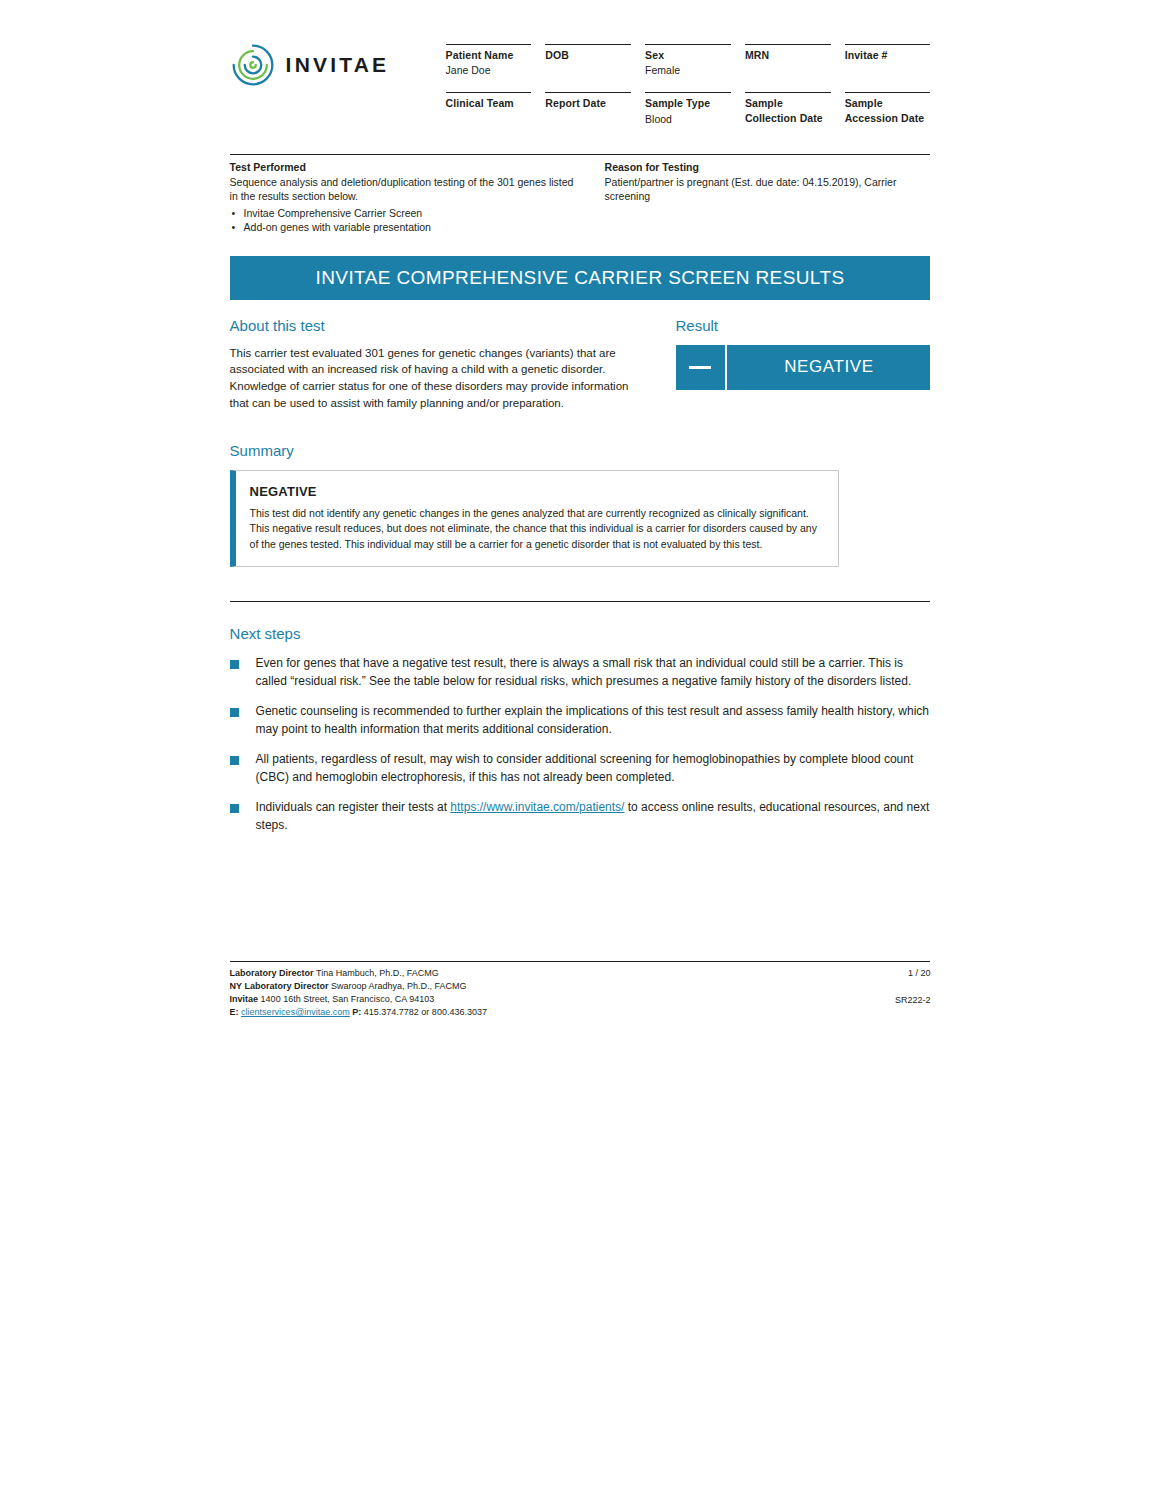INVITAE
Patient Name
Jane Doe
DOB
Sex
Female
MRN
Invitae #
Clinical Team
Report Date
Sample Type
Blood
Sample Collection Date
Sample Accession Date
Test Performed
Sequence analysis and deletion/duplication testing of the 301 genes listed in the results section below.
Invitae Comprehensive Carrier Screen
Add-on genes with variable presentation
Reason for Testing
Patient/partner is pregnant (Est. due date: 04.15.2019), Carrier screening
INVITAE COMPREHENSIVE CARRIER SCREEN RESULTS
About this test
This carrier test evaluated 301 genes for genetic changes (variants) that are associated with an increased risk of having a child with a genetic disorder. Knowledge of carrier status for one of these disorders may provide information that can be used to assist with family planning and/or preparation.
Result
NEGATIVE
Summary
NEGATIVE
This test did not identify any genetic changes in the genes analyzed that are currently recognized as clinically significant. This negative result reduces, but does not eliminate, the chance that this individual is a carrier for disorders caused by any of the genes tested. This individual may still be a carrier for a genetic disorder that is not evaluated by this test.
Next steps
Even for genes that have a negative test result, there is always a small risk that an individual could still be a carrier. This is called “residual risk.” See the table below for residual risks, which presumes a negative family history of the disorders listed.
Genetic counseling is recommended to further explain the implications of this test result and assess family health history, which may point to health information that merits additional consideration.
All patients, regardless of result, may wish to consider additional screening for hemoglobinopathies by complete blood count (CBC) and hemoglobin electrophoresis, if this has not already been completed.
Individuals can register their tests at https://www.invitae.com/patients/ to access online results, educational resources, and next steps.
Laboratory Director Tina Hambuch, Ph.D., FACMG
NY Laboratory Director Swaroop Aradhya, Ph.D., FACMG
Invitae 1400 16th Street, San Francisco, CA 94103
E: clientservices@invitae.com P: 415.374.7782 or 800.436.3037
1 / 20
SR222-2